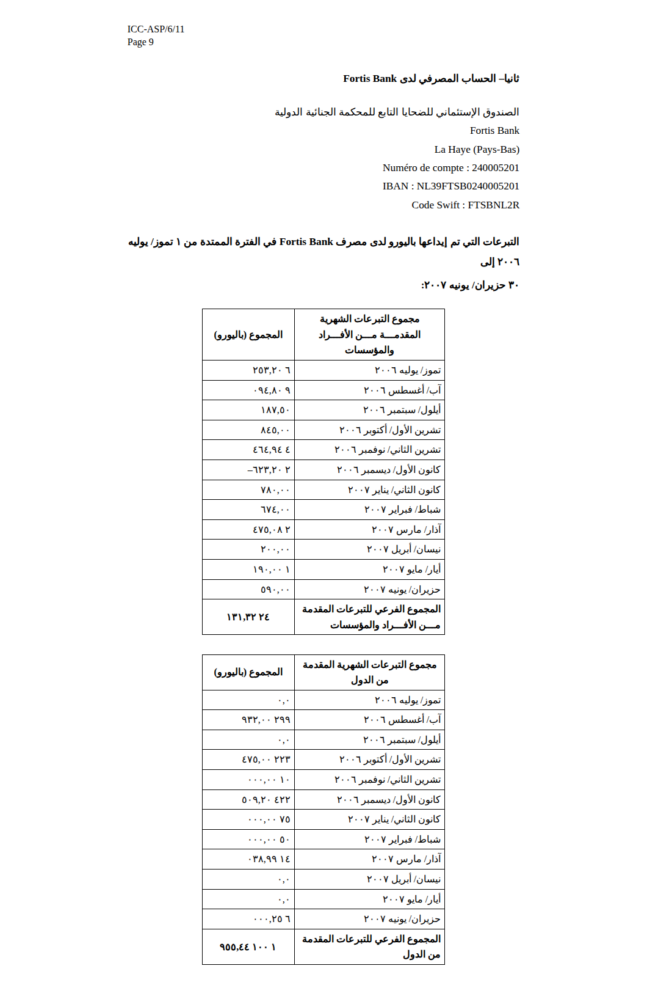ICC-ASP/6/11
Page 9
ثانيا– الحساب المصرفي لدى Fortis Bank
الصندوق الإستئماني للضحايا التابع للمحكمة الجنائية الدولية
Fortis Bank
La Haye (Pays-Bas)
Numéro de compte : 240005201
IBAN : NL39FTSB0240005201
Code Swift : FTSBNL2R
التبرعات التي تم إيداعها باليورو لدى مصرف Fortis Bank في الفترة الممتدة من ١ تموز/ يوليه ٢٠٠٦ إلى
٣٠ حزيران/ يونيه ٢٠٠٧:
| مجموع التبرعات الشهرية المقدمـــة مـــن الأفـــراد والمؤسسات | المجموع (باليورو) |
| --- | --- |
| تموز/ يوليه ٢٠٠٦ | ٦ ٢٥٣,٢٠ |
| آب/ أغسطس ٢٠٠٦ | ٩ ٠٩٤,٨٠ |
| أيلول/ سبتمبر ٢٠٠٦ | ١٨٧,٥٠ |
| تشرين الأول/ أكتوبر ٢٠٠٦ | ٨٤٥,٠٠ |
| تشرين الثاني/ نوفمبر ٢٠٠٦ | ٤ ٤٦٤,٩٤ |
| كانون الأول/ ديسمبر ٢٠٠٦ | –٢ ٦٢٣,٢٠ |
| كانون الثاني/ يناير ٢٠٠٧ | ٧٨٠,٠٠ |
| شباط/ فبراير ٢٠٠٧ | ٦٧٤,٠٠ |
| آذار/ مارس ٢٠٠٧ | ٢ ٤٧٥,٠٨ |
| نيسان/ أبريل ٢٠٠٧ | ٢٠٠,٠٠ |
| أيار/ مايو ٢٠٠٧ | ١ ١٩٠,٠٠ |
| حزيران/ يونيه ٢٠٠٧ | ٥٩٠,٠٠ |
| المجموع الفرعي للتبرعات المقدمة مـــن الأفـــراد والمؤسسات | ٢٤ ١٣١,٣٢ |
| مجموع التبرعات الشهرية المقدمة من الدول | المجموع (باليورو) |
| --- | --- |
| تموز/ يوليه ٢٠٠٦ | ٠,٠ |
| آب/ أغسطس ٢٠٠٦ | ٢٩٩ ٩٣٢,٠٠ |
| أيلول/ سبتمبر ٢٠٠٦ | ٠,٠ |
| تشرين الأول/ أكتوبر ٢٠٠٦ | ٢٢٣ ٤٧٥,٠٠ |
| تشرين الثاني/ نوفمبر ٢٠٠٦ | ١٠ ٠٠٠,٠٠ |
| كانون الأول/ ديسمبر ٢٠٠٦ | ٤٢٢ ٥٠٩,٢٠ |
| كانون الثاني/ يناير ٢٠٠٧ | ٧٥ ٠٠٠,٠٠ |
| شباط/ فبراير ٢٠٠٧ | ٥٠ ٠٠٠,٠٠ |
| آذار/ مارس ٢٠٠٧ | ١٤ ٠٣٨,٩٩ |
| نيسان/ أبريل ٢٠٠٧ | ٠,٠ |
| أيار/ مايو ٢٠٠٧ | ٠,٠ |
| حزيران/ يونيه ٢٠٠٧ | ٦ ٠٠٠,٢٥ |
| المجموع الفرعي للتبرعات المقدمة من الدول | ١ ١٠٠ ٩٥٥,٤٤ |